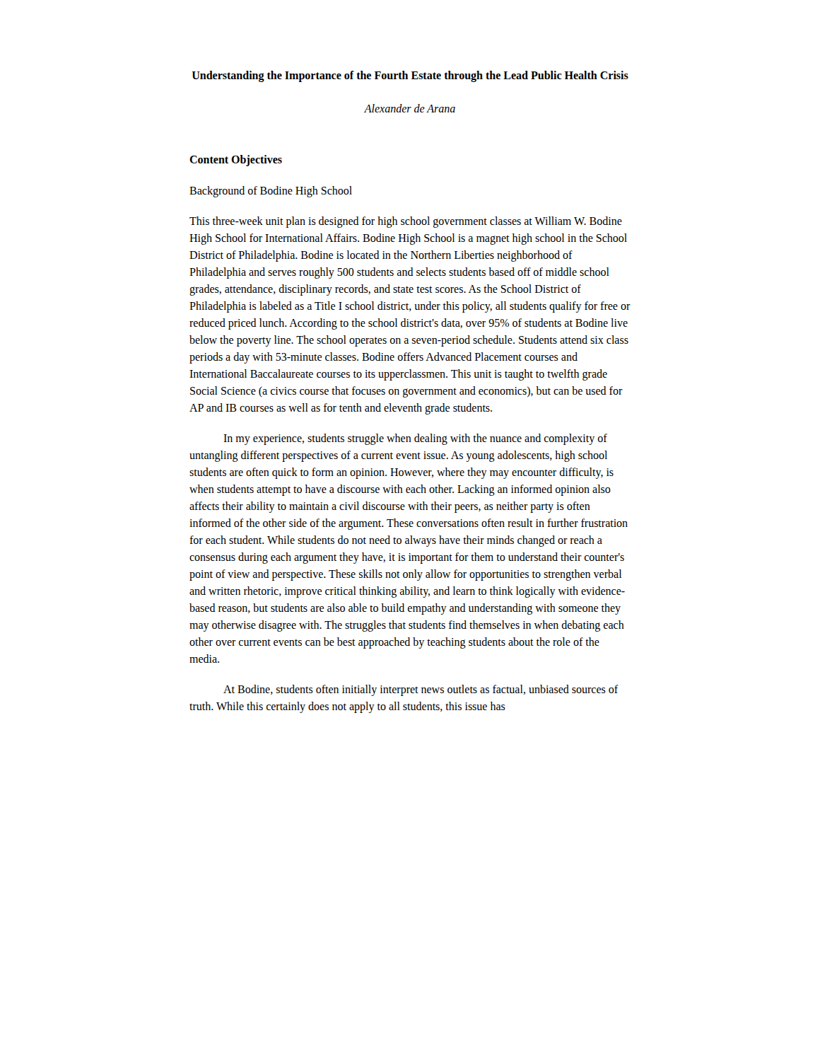Understanding the Importance of the Fourth Estate through the Lead Public Health Crisis
Alexander de Arana
Content Objectives
Background of Bodine High School
This three-week unit plan is designed for high school government classes at William W. Bodine High School for International Affairs. Bodine High School is a magnet high school in the School District of Philadelphia. Bodine is located in the Northern Liberties neighborhood of Philadelphia and serves roughly 500 students and selects students based off of middle school grades, attendance, disciplinary records, and state test scores. As the School District of Philadelphia is labeled as a Title I school district, under this policy, all students qualify for free or reduced priced lunch. According to the school district's data, over 95% of students at Bodine live below the poverty line. The school operates on a seven-period schedule. Students attend six class periods a day with 53-minute classes. Bodine offers Advanced Placement courses and International Baccalaureate courses to its upperclassmen. This unit is taught to twelfth grade Social Science (a civics course that focuses on government and economics), but can be used for AP and IB courses as well as for tenth and eleventh grade students.
In my experience, students struggle when dealing with the nuance and complexity of untangling different perspectives of a current event issue. As young adolescents, high school students are often quick to form an opinion. However, where they may encounter difficulty, is when students attempt to have a discourse with each other. Lacking an informed opinion also affects their ability to maintain a civil discourse with their peers, as neither party is often informed of the other side of the argument. These conversations often result in further frustration for each student. While students do not need to always have their minds changed or reach a consensus during each argument they have, it is important for them to understand their counter's point of view and perspective. These skills not only allow for opportunities to strengthen verbal and written rhetoric, improve critical thinking ability, and learn to think logically with evidence-based reason, but students are also able to build empathy and understanding with someone they may otherwise disagree with. The struggles that students find themselves in when debating each other over current events can be best approached by teaching students about the role of the media.
At Bodine, students often initially interpret news outlets as factual, unbiased sources of truth. While this certainly does not apply to all students, this issue has